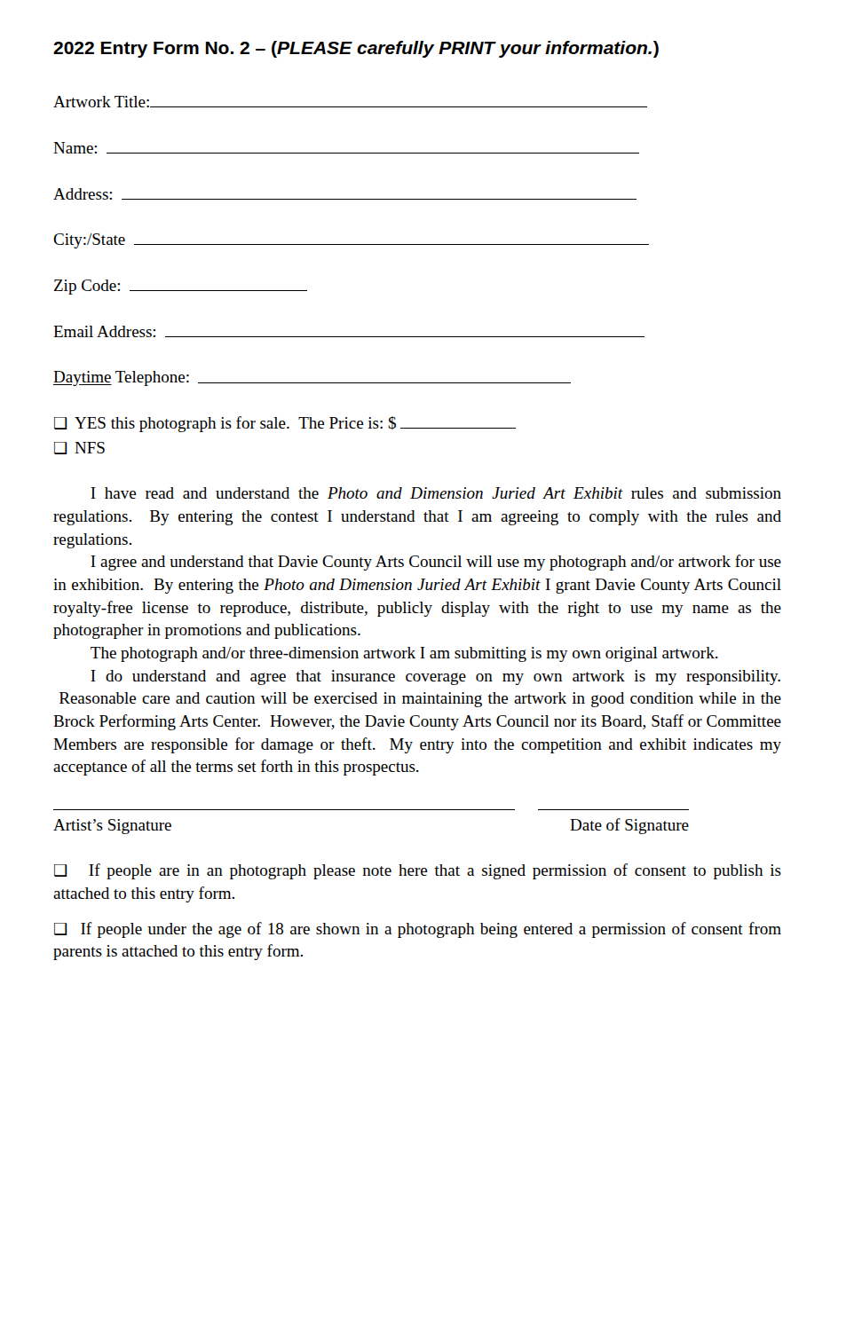2022 Entry Form No. 2 – (PLEASE carefully PRINT your information.)
Artwork Title:
Name:
Address:
City:/State
Zip Code:
Email Address:
Daytime Telephone:
❑YES this photograph is for sale. The Price is: $
❑NFS
I have read and understand the Photo and Dimension Juried Art Exhibit rules and submission regulations. By entering the contest I understand that I am agreeing to comply with the rules and regulations.
I agree and understand that Davie County Arts Council will use my photograph and/or artwork for use in exhibition. By entering the Photo and Dimension Juried Art Exhibit I grant Davie County Arts Council royalty-free license to reproduce, distribute, publicly display with the right to use my name as the photographer in promotions and publications.
The photograph and/or three-dimension artwork I am submitting is my own original artwork.
I do understand and agree that insurance coverage on my own artwork is my responsibility. Reasonable care and caution will be exercised in maintaining the artwork in good condition while in the Brock Performing Arts Center. However, the Davie County Arts Council nor its Board, Staff or Committee Members are responsible for damage or theft. My entry into the competition and exhibit indicates my acceptance of all the terms set forth in this prospectus.
Artist’s Signature Date of Signature
❑ If people are in an photograph please note here that a signed permission of consent to publish is attached to this entry form.
❑ If people under the age of 18 are shown in a photograph being entered a permission of consent from parents is attached to this entry form.